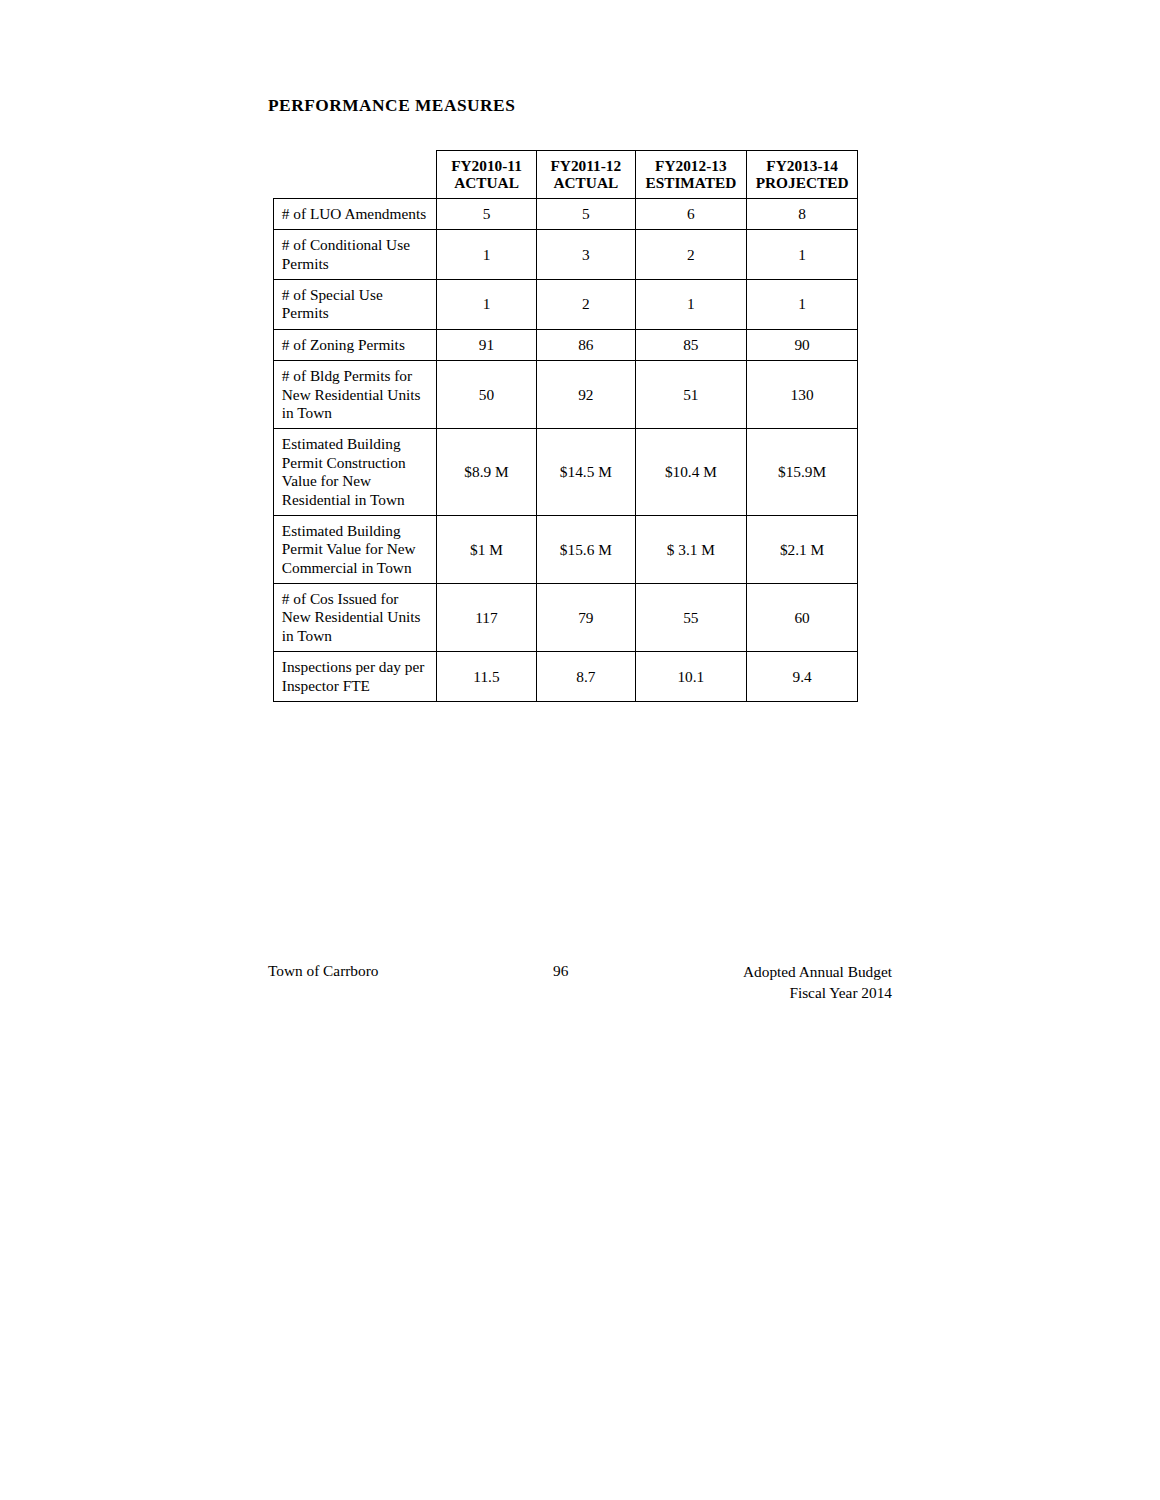PERFORMANCE MEASURES
| | FY2010-11 ACTUAL | FY2011-12 ACTUAL | FY2012-13 ESTIMATED | FY2013-14 PROJECTED |
| --- | --- | --- | --- | --- |
| # of LUO Amendments | 5 | 5 | 6 | 8 |
| # of Conditional Use Permits | 1 | 3 | 2 | 1 |
| # of Special Use Permits | 1 | 2 | 1 | 1 |
| # of Zoning Permits | 91 | 86 | 85 | 90 |
| # of Bldg Permits for New Residential Units in Town | 50 | 92 | 51 | 130 |
| Estimated Building Permit Construction Value for New Residential in Town | $8.9 M | $14.5 M | $10.4 M | $15.9M |
| Estimated Building Permit Value for New Commercial in Town | $1 M | $15.6 M | $ 3.1 M | $2.1 M |
| # of Cos Issued for New Residential Units in Town | 117 | 79 | 55 | 60 |
| Inspections per day per Inspector FTE | 11.5 | 8.7 | 10.1 | 9.4 |
Town of Carrboro
Adopted Annual Budget
Fiscal Year 2014
96